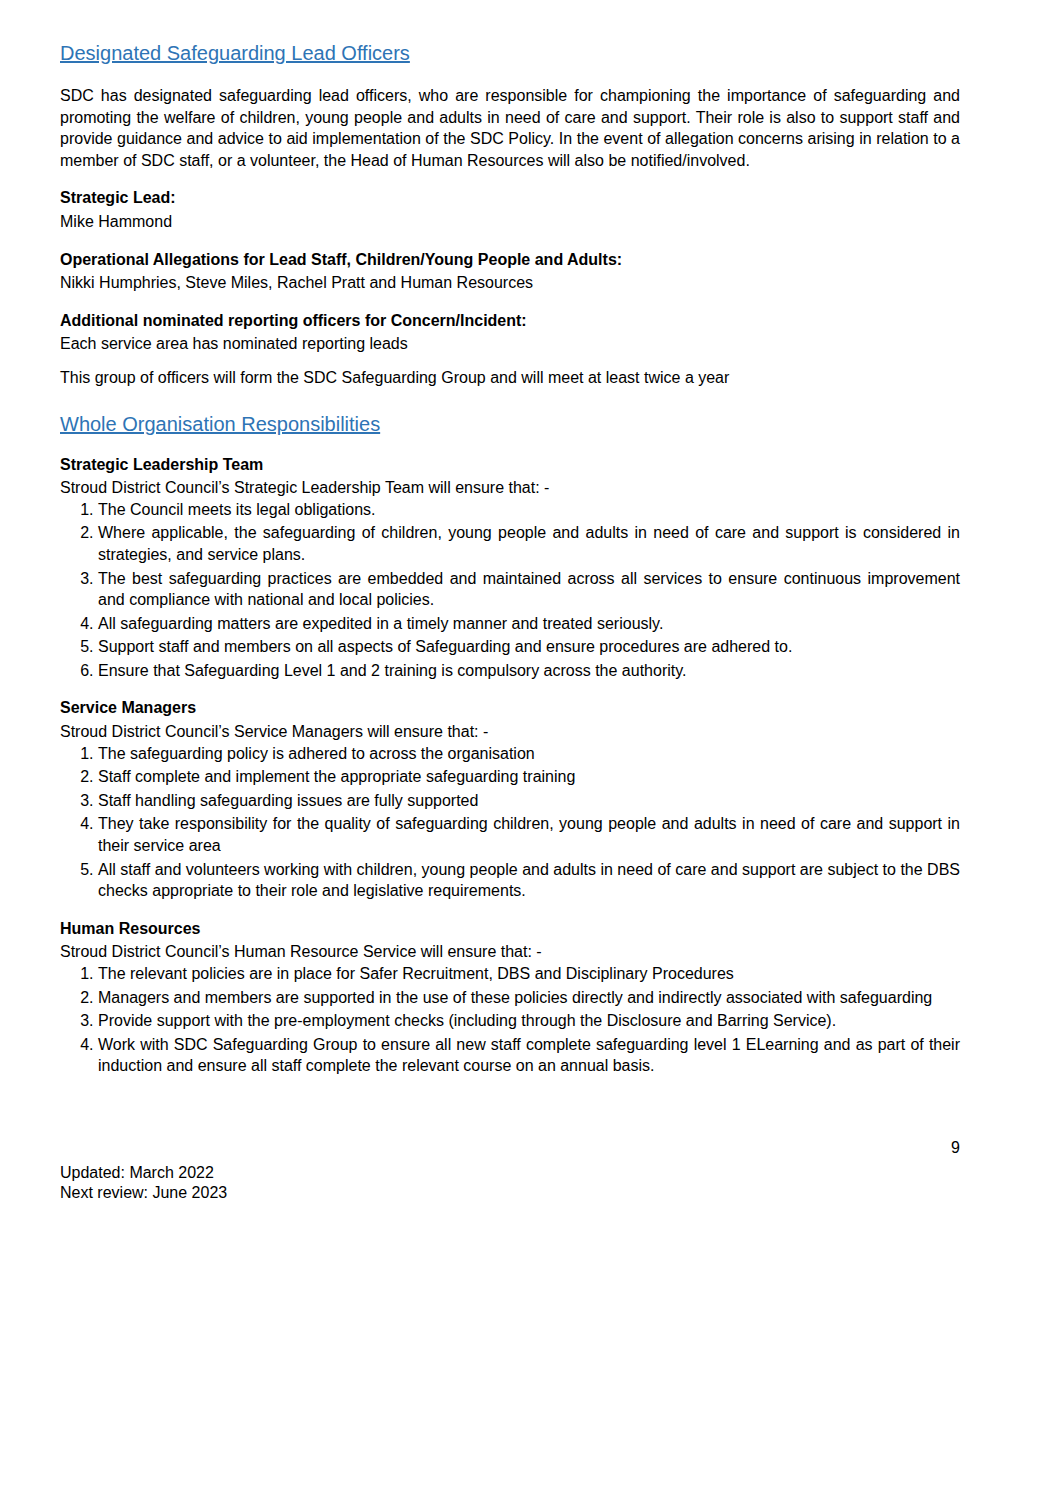Designated Safeguarding Lead Officers
SDC has designated safeguarding lead officers, who are responsible for championing the importance of safeguarding and promoting the welfare of children, young people and adults in need of care and support. Their role is also to support staff and provide guidance and advice to aid implementation of the SDC Policy. In the event of allegation concerns arising in relation to a member of SDC staff, or a volunteer, the Head of Human Resources will also be notified/involved.
Strategic Lead:
Mike Hammond
Operational Allegations for Lead Staff, Children/Young People and Adults:
Nikki Humphries, Steve Miles, Rachel Pratt and Human Resources
Additional nominated reporting officers for Concern/Incident:
Each service area has nominated reporting leads
This group of officers will form the SDC Safeguarding Group and will meet at least twice a year
Whole Organisation Responsibilities
Strategic Leadership Team
Stroud District Council’s Strategic Leadership Team will ensure that: -
The Council meets its legal obligations.
Where applicable, the safeguarding of children, young people and adults in need of care and support is considered in strategies, and service plans.
The best safeguarding practices are embedded and maintained across all services to ensure continuous improvement and compliance with national and local policies.
All safeguarding matters are expedited in a timely manner and treated seriously.
Support staff and members on all aspects of Safeguarding and ensure procedures are adhered to.
Ensure that Safeguarding Level 1 and 2 training is compulsory across the authority.
Service Managers
Stroud District Council’s Service Managers will ensure that: -
The safeguarding policy is adhered to across the organisation
Staff complete and implement the appropriate safeguarding training
Staff handling safeguarding issues are fully supported
They take responsibility for the quality of safeguarding children, young people and adults in need of care and support in their service area
All staff and volunteers working with children, young people and adults in need of care and support are subject to the DBS checks appropriate to their role and legislative requirements.
Human Resources
Stroud District Council’s Human Resource Service will ensure that: -
The relevant policies are in place for Safer Recruitment, DBS and Disciplinary Procedures
Managers and members are supported in the use of these policies directly and indirectly associated with safeguarding
Provide support with the pre-employment checks (including through the Disclosure and Barring Service).
Work with SDC Safeguarding Group to ensure all new staff complete safeguarding level 1 ELearning and as part of their induction and ensure all staff complete the relevant course on an annual basis.
9
Updated: March 2022
Next review: June 2023